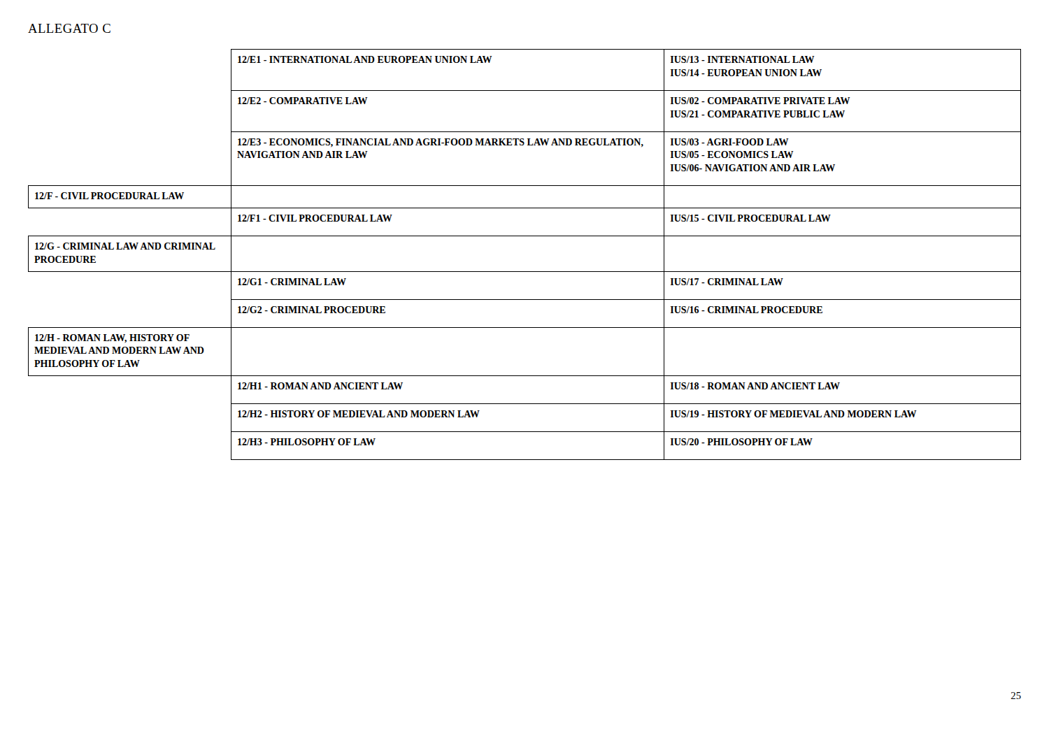ALLEGATO C
| | 12/E1 - INTERNATIONAL AND EUROPEAN UNION LAW | IUS/13 - INTERNATIONAL LAW IUS/14 - EUROPEAN UNION LAW |
| | 12/E2 - COMPARATIVE LAW | IUS/02 - COMPARATIVE PRIVATE LAW IUS/21 - COMPARATIVE PUBLIC LAW |
| | 12/E3 - ECONOMICS, FINANCIAL AND AGRI-FOOD MARKETS LAW AND REGULATION, NAVIGATION AND AIR LAW | IUS/03 - AGRI-FOOD LAW IUS/05 - ECONOMICS LAW IUS/06- NAVIGATION AND AIR LAW |
| 12/F - CIVIL PROCEDURAL LAW | | |
| | 12/F1 - CIVIL PROCEDURAL LAW | IUS/15 - CIVIL PROCEDURAL LAW |
| 12/G - CRIMINAL LAW AND CRIMINAL PROCEDURE | | |
| | 12/G1 - CRIMINAL LAW | IUS/17 - CRIMINAL LAW |
| | 12/G2 - CRIMINAL PROCEDURE | IUS/16 - CRIMINAL PROCEDURE |
| 12/H - ROMAN LAW, HISTORY OF MEDIEVAL AND MODERN LAW AND PHILOSOPHY OF LAW | | |
| | 12/H1 - ROMAN AND ANCIENT LAW | IUS/18 - ROMAN AND ANCIENT LAW |
| | 12/H2 - HISTORY OF MEDIEVAL AND MODERN LAW | IUS/19 - HISTORY OF MEDIEVAL AND MODERN LAW |
| | 12/H3 - PHILOSOPHY OF LAW | IUS/20 - PHILOSOPHY OF LAW |
25